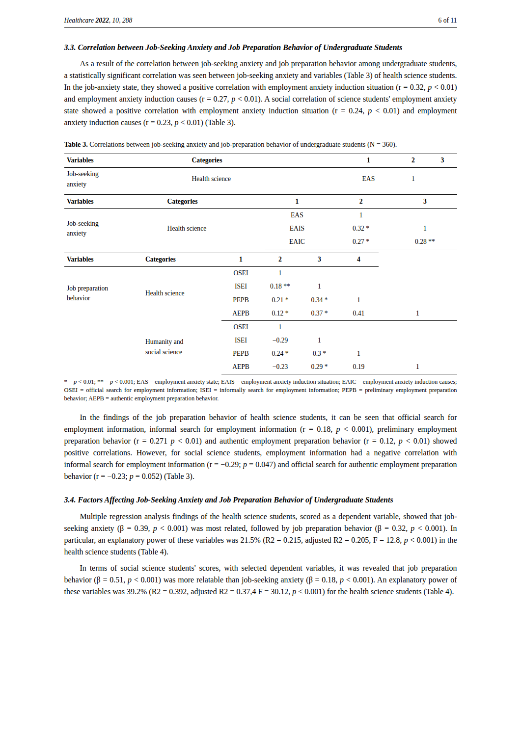Healthcare 2022, 10, 288 6 of 11
3.3. Correlation between Job-Seeking Anxiety and Job Preparation Behavior of Undergraduate Students
As a result of the correlation between job-seeking anxiety and job preparation behavior among undergraduate students, a statistically significant correlation was seen between job-seeking anxiety and variables (Table 3) of health science students. In the job-anxiety state, they showed a positive correlation with employment anxiety induction situation (r = 0.32, p < 0.01) and employment anxiety induction causes (r = 0.27, p < 0.01). A social correlation of science students' employment anxiety state showed a positive correlation with employment anxiety induction situation (r = 0.24, p < 0.01) and employment anxiety induction causes (r = 0.23, p < 0.01) (Table 3).
Table 3. Correlations between job-seeking anxiety and job-preparation behavior of undergraduate students (N = 360).
| Variables | Categories | 1 | 2 | 3 |
| --- | --- | --- | --- | --- |
| Job-seeking anxiety | Health science | EAS | 1 | |
| Variables | Categories | 1 | 2 | 3 |
| --- | --- | --- | --- | --- |
| Job-seeking anxiety | Health science | EAS | 1 | |
| EAIS | 0.32 * | 1 |
| EAIC | 0.27 * | 0.28 ** |
| Variables | Categories | 1 | 2 | 3 | 4 |
| --- | --- | --- | --- | --- | --- |
| Job preparation behavior | Health science | OSEI | 1 | | | |
| ISEI | 0.18 ** | 1 | | |
| PEPB | 0.21 * | 0.34 * | 1 | |
| AEPB | 0.12 * | 0.37 * | 0.41 | 1 |
| | Humanity and social science | OSEI | 1 | | | |
| ISEI | −0.29 | 1 | | |
| PEPB | 0.24 * | 0.3 * | 1 | |
| AEPB | −0.23 | 0.29 * | 0.19 | 1 |
* = p < 0.01; ** = p < 0.001; EAS = employment anxiety state; EAIS = employment anxiety induction situation; EAIC = employment anxiety induction causes; OSEI = official search for employment information; ISEI = informally search for employment information; PEPB = preliminary employment preparation behavior; AEPB = authentic employment preparation behavior.
In the findings of the job preparation behavior of health science students, it can be seen that official search for employment information, informal search for employment information (r = 0.18, p < 0.001), preliminary employment preparation behavior (r = 0.271 p < 0.01) and authentic employment preparation behavior (r = 0.12, p < 0.01) showed positive correlations. However, for social science students, employment information had a negative correlation with informal search for employment information (r = −0.29; p = 0.047) and official search for authentic employment preparation behavior (r = −0.23; p = 0.052) (Table 3).
3.4. Factors Affecting Job-Seeking Anxiety and Job Preparation Behavior of Undergraduate Students
Multiple regression analysis findings of the health science students, scored as a dependent variable, showed that job-seeking anxiety (β = 0.39, p < 0.001) was most related, followed by job preparation behavior (β = 0.32, p < 0.001). In particular, an explanatory power of these variables was 21.5% (R2 = 0.215, adjusted R2 = 0.205, F = 12.8, p < 0.001) in the health science students (Table 4).
In terms of social science students' scores, with selected dependent variables, it was revealed that job preparation behavior (β = 0.51, p < 0.001) was more relatable than job-seeking anxiety (β = 0.18, p < 0.001). An explanatory power of these variables was 39.2% (R2 = 0.392, adjusted R2 = 0.37,4 F = 30.12, p < 0.001) for the health science students (Table 4).